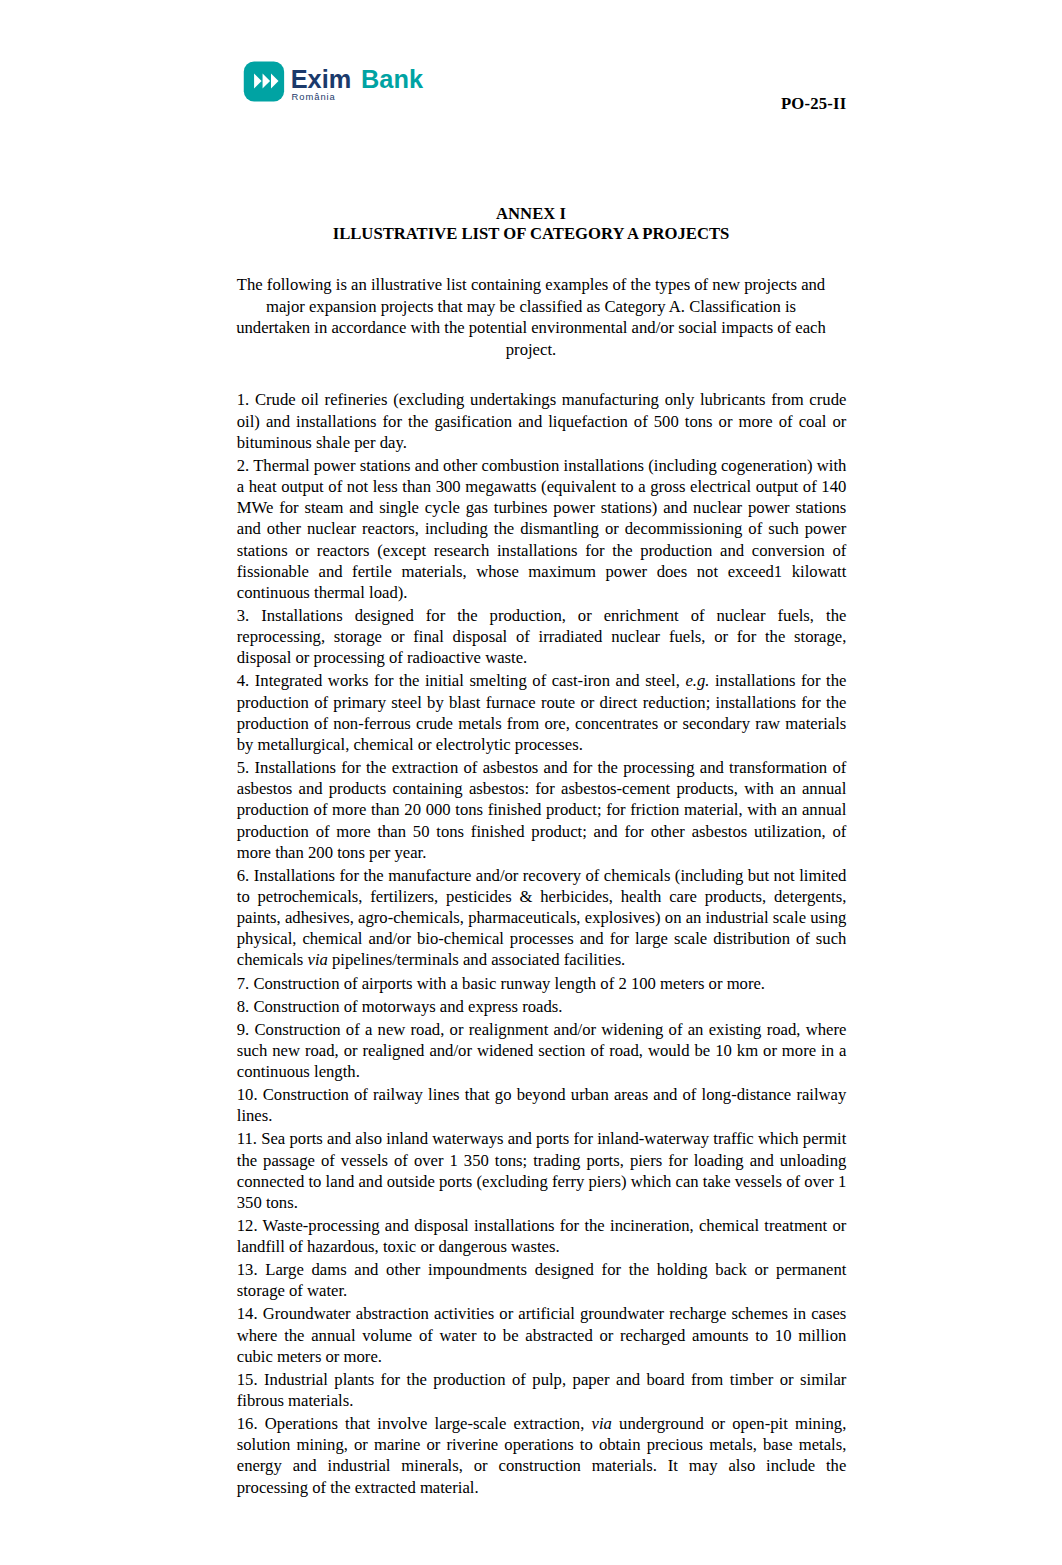PO-25-II
ANNEX I ILLUSTRATIVE LIST OF CATEGORY A PROJECTS
The following is an illustrative list containing examples of the types of new projects and major expansion projects that may be classified as Category A. Classification is undertaken in accordance with the potential environmental and/or social impacts of each project.
1. Crude oil refineries (excluding undertakings manufacturing only lubricants from crude oil) and installations for the gasification and liquefaction of 500 tons or more of coal or bituminous shale per day.
2. Thermal power stations and other combustion installations (including cogeneration) with a heat output of not less than 300 megawatts (equivalent to a gross electrical output of 140 MWe for steam and single cycle gas turbines power stations) and nuclear power stations and other nuclear reactors, including the dismantling or decommissioning of such power stations or reactors (except research installations for the production and conversion of fissionable and fertile materials, whose maximum power does not exceed1 kilowatt continuous thermal load).
3. Installations designed for the production, or enrichment of nuclear fuels, the reprocessing, storage or final disposal of irradiated nuclear fuels, or for the storage, disposal or processing of radioactive waste.
4. Integrated works for the initial smelting of cast-iron and steel, e.g. installations for the production of primary steel by blast furnace route or direct reduction; installations for the production of non-ferrous crude metals from ore, concentrates or secondary raw materials by metallurgical, chemical or electrolytic processes.
5. Installations for the extraction of asbestos and for the processing and transformation of asbestos and products containing asbestos: for asbestos-cement products, with an annual production of more than 20 000 tons finished product; for friction material, with an annual production of more than 50 tons finished product; and for other asbestos utilization, of more than 200 tons per year.
6. Installations for the manufacture and/or recovery of chemicals (including but not limited to petrochemicals, fertilizers, pesticides & herbicides, health care products, detergents, paints, adhesives, agro-chemicals, pharmaceuticals, explosives) on an industrial scale using physical, chemical and/or bio-chemical processes and for large scale distribution of such chemicals via pipelines/terminals and associated facilities.
7. Construction of airports with a basic runway length of 2 100 meters or more.
8. Construction of motorways and express roads.
9. Construction of a new road, or realignment and/or widening of an existing road, where such new road, or realigned and/or widened section of road, would be 10 km or more in a continuous length.
10. Construction of railway lines that go beyond urban areas and of long-distance railway lines.
11. Sea ports and also inland waterways and ports for inland-waterway traffic which permit the passage of vessels of over 1 350 tons; trading ports, piers for loading and unloading connected to land and outside ports (excluding ferry piers) which can take vessels of over 1 350 tons.
12. Waste-processing and disposal installations for the incineration, chemical treatment or landfill of hazardous, toxic or dangerous wastes.
13. Large dams and other impoundments designed for the holding back or permanent storage of water.
14. Groundwater abstraction activities or artificial groundwater recharge schemes in cases where the annual volume of water to be abstracted or recharged amounts to 10 million cubic meters or more.
15. Industrial plants for the production of pulp, paper and board from timber or similar fibrous materials.
16. Operations that involve large-scale extraction, via underground or open-pit mining, solution mining, or marine or riverine operations to obtain precious metals, base metals, energy and industrial minerals, or construction materials. It may also include the processing of the extracted material.